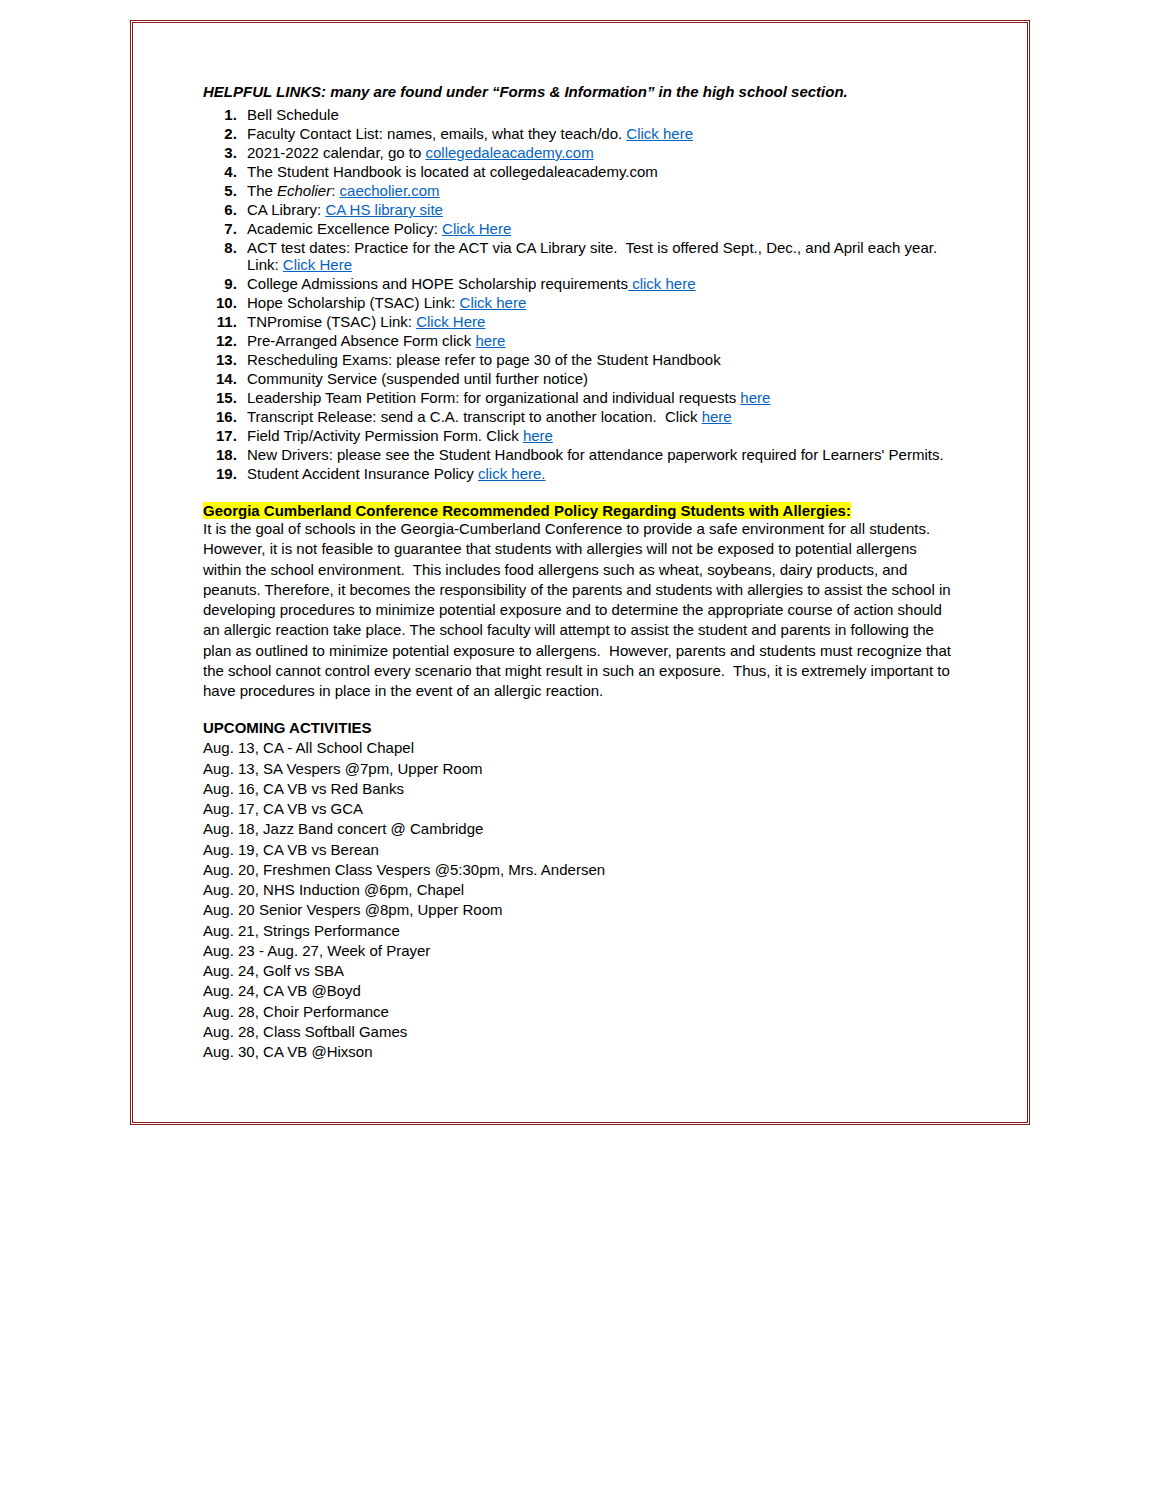HELPFUL LINKS: many are found under “Forms & Information” in the high school section.
Bell Schedule
Faculty Contact List: names, emails, what they teach/do. Click here
2021-2022 calendar, go to collegedaleacademy.com
The Student Handbook is located at collegedaleacademy.com
The Echolier: caecholier.com
CA Library: CA HS library site
Academic Excellence Policy: Click Here
ACT test dates: Practice for the ACT via CA Library site. Test is offered Sept., Dec., and April each year. Link: Click Here
College Admissions and HOPE Scholarship requirements click here
Hope Scholarship (TSAC) Link: Click here
TNPromise (TSAC) Link: Click Here
Pre-Arranged Absence Form click here
Rescheduling Exams: please refer to page 30 of the Student Handbook
Community Service (suspended until further notice)
Leadership Team Petition Form: for organizational and individual requests here
Transcript Release: send a C.A. transcript to another location. Click here
Field Trip/Activity Permission Form. Click here
New Drivers: please see the Student Handbook for attendance paperwork required for Learners' Permits.
Student Accident Insurance Policy click here.
Georgia Cumberland Conference Recommended Policy Regarding Students with Allergies:
It is the goal of schools in the Georgia-Cumberland Conference to provide a safe environment for all students. However, it is not feasible to guarantee that students with allergies will not be exposed to potential allergens within the school environment. This includes food allergens such as wheat, soybeans, dairy products, and peanuts. Therefore, it becomes the responsibility of the parents and students with allergies to assist the school in developing procedures to minimize potential exposure and to determine the appropriate course of action should an allergic reaction take place. The school faculty will attempt to assist the student and parents in following the plan as outlined to minimize potential exposure to allergens. However, parents and students must recognize that the school cannot control every scenario that might result in such an exposure. Thus, it is extremely important to have procedures in place in the event of an allergic reaction.
UPCOMING ACTIVITIES
Aug. 13, CA - All School Chapel
Aug. 13, SA Vespers @7pm, Upper Room
Aug. 16, CA VB vs Red Banks
Aug. 17, CA VB vs GCA
Aug. 18, Jazz Band concert @ Cambridge
Aug. 19, CA VB vs Berean
Aug. 20, Freshmen Class Vespers @5:30pm, Mrs. Andersen
Aug. 20, NHS Induction @6pm, Chapel
Aug. 20 Senior Vespers @8pm, Upper Room
Aug. 21, Strings Performance
Aug. 23 - Aug. 27, Week of Prayer
Aug. 24, Golf vs SBA
Aug. 24, CA VB @Boyd
Aug. 28, Choir Performance
Aug. 28, Class Softball Games
Aug. 30, CA VB @Hixson